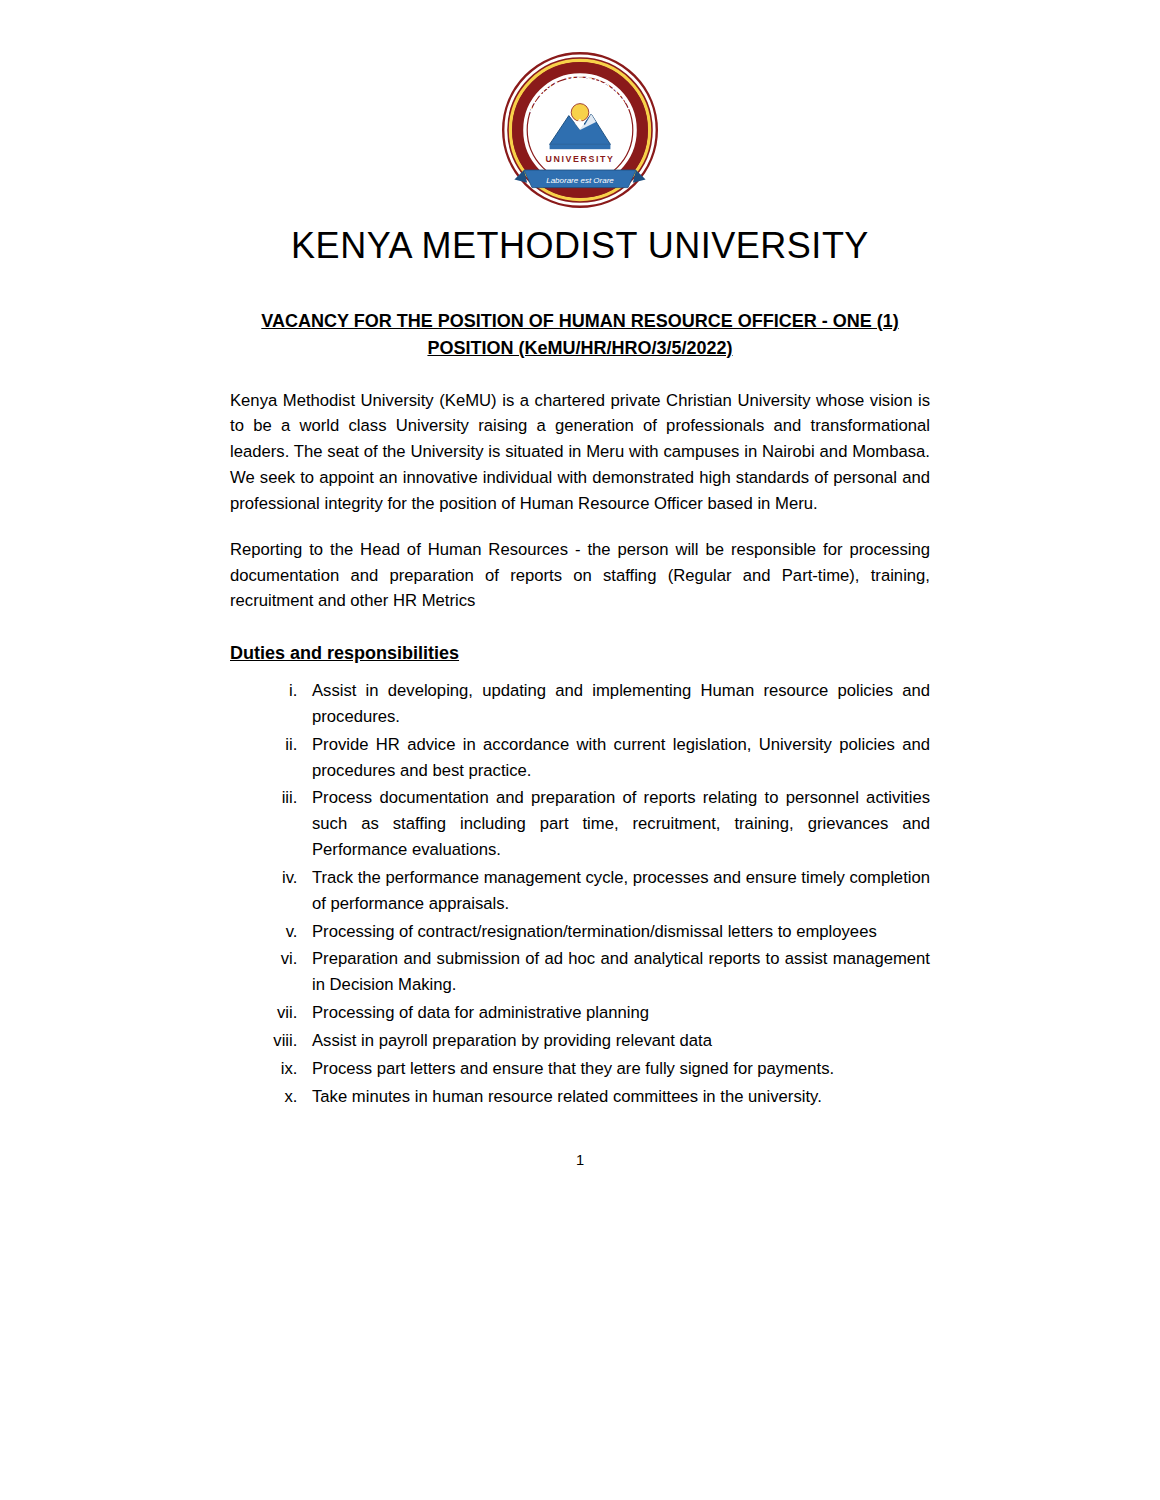KENYA METHODIST UNIVERSITY Laborare est Orare
KENYA METHODIST UNIVERSITY
VACANCY FOR THE POSITION OF HUMAN RESOURCE OFFICER - ONE (1)
POSITION (KeMU/HR/HRO/3/5/2022)
Kenya Methodist University (KeMU) is a chartered private Christian University whose vision is to be a world class University raising a generation of professionals and transformational leaders. The seat of the University is situated in Meru with campuses in Nairobi and Mombasa. We seek to appoint an innovative individual with demonstrated high standards of personal and professional integrity for the position of Human Resource Officer based in Meru.
Reporting to the Head of Human Resources - the person will be responsible for processing documentation and preparation of reports on staffing (Regular and Part-time), training, recruitment and other HR Metrics
Duties and responsibilities
Assist in developing, updating and implementing Human resource policies and procedures.
Provide HR advice in accordance with current legislation, University policies and procedures and best practice.
Process documentation and preparation of reports relating to personnel activities such as staffing including part time, recruitment, training, grievances and Performance evaluations.
Track the performance management cycle, processes and ensure timely completion of performance appraisals.
Processing of contract/resignation/termination/dismissal letters to employees
Preparation and submission of ad hoc and analytical reports to assist management in Decision Making.
Processing of data for administrative planning
Assist in payroll preparation by providing relevant data
Process part letters and ensure that they are fully signed for payments.
Take minutes in human resource related committees in the university.
1